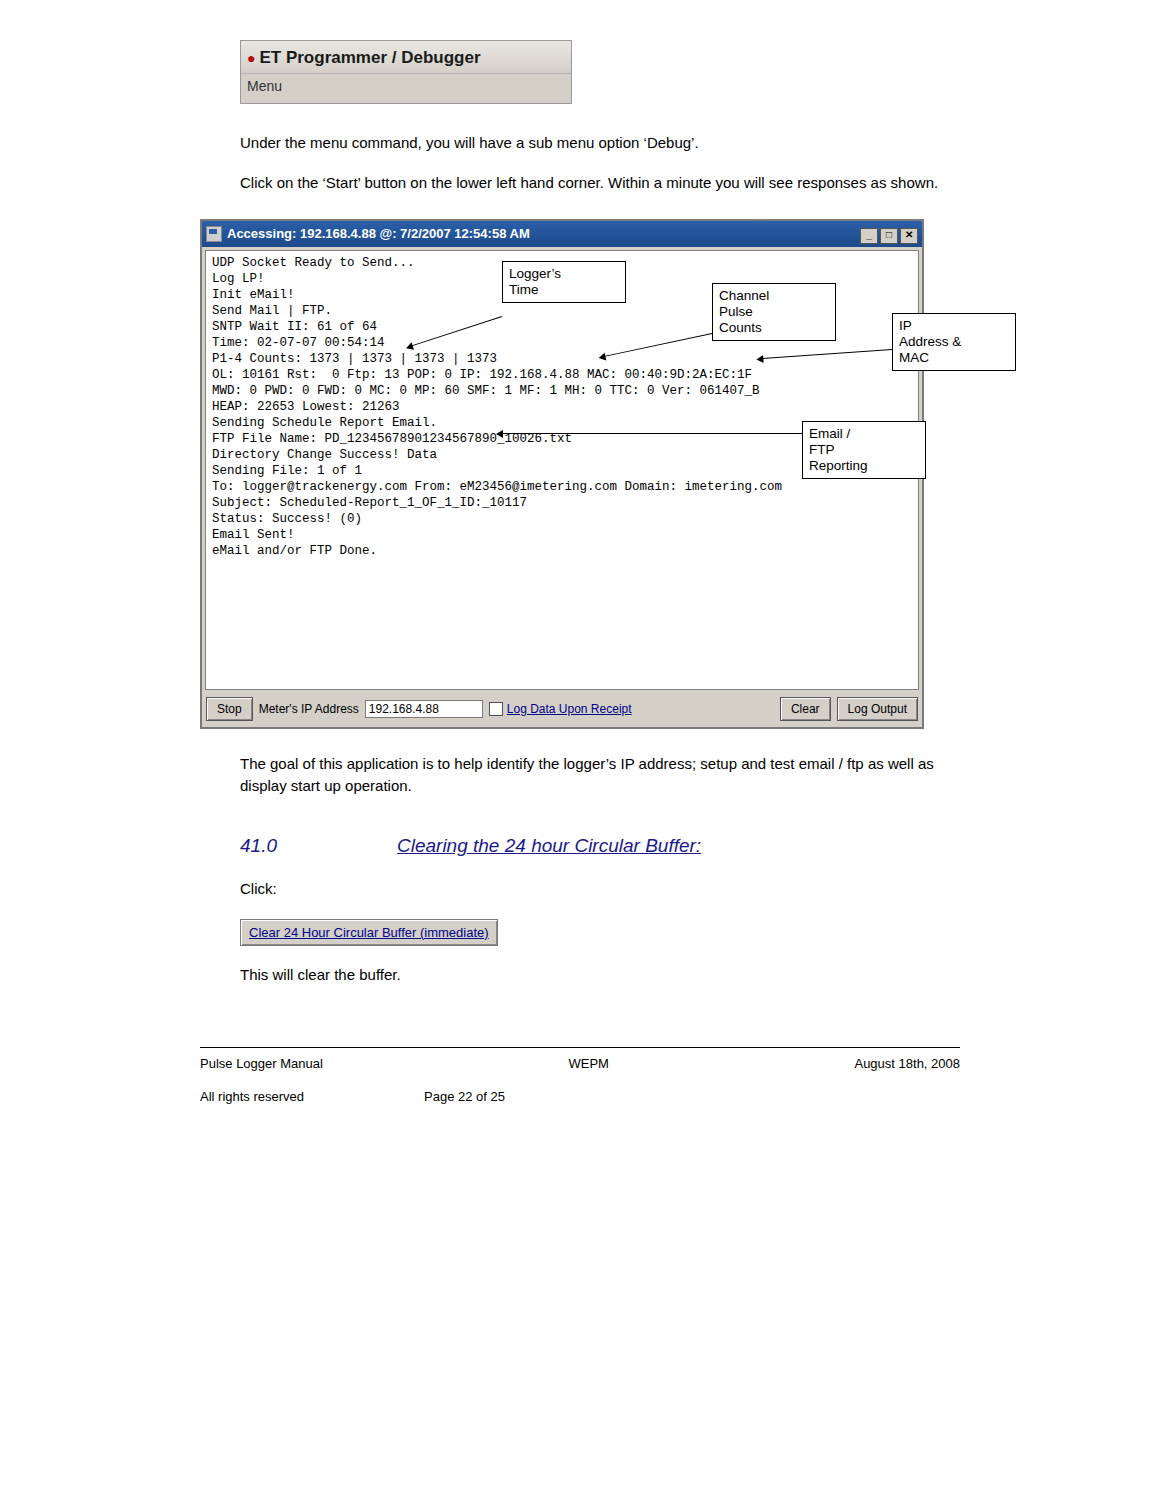●ET Programmer / Debugger
Menu
Under the menu command, you will have a sub menu option ‘Debug’.
Click on the ‘Start’ button on the lower left hand corner. Within a minute you will see responses as shown.
Accessing: 192.168.4.88 @: 7/2/2007 12:54:58 AM
_□✕
UDP Socket Ready to Send...
Log LP!
Init eMail!
Send Mail | FTP.
SNTP Wait II: 61 of 64
Time: 02-07-07 00:54:14
P1-4 Counts: 1373 | 1373 | 1373 | 1373
OL: 10161 Rst: 0 Ftp: 13 POP: 0 IP: 192.168.4.88 MAC: 00:40:9D:2A:EC:1F
MWD: 0 PWD: 0 FWD: 0 MC: 0 MP: 60 SMF: 1 MF: 1 MH: 0 TTC: 0 Ver: 061407_B
HEAP: 22653 Lowest: 21263
Sending Schedule Report Email.
FTP File Name: PD_12345678901234567890_10026.txt
Directory Change Success! Data
Sending File: 1 of 1
To: logger@trackenergy.com From: eM23456@imetering.com Domain: imetering.com
Subject: Scheduled-Report_1_OF_1_ID:_10117
Status: Success! (0)
Email Sent!
eMail and/or FTP Done.
Stop Meter's IP Address Log Data Upon Receipt Clear Log Output
Logger’s
Time
Channel
Pulse
Counts
IP
Address &
MAC
Email /
FTP
Reporting
The goal of this application is to help identify the logger’s IP address; setup and test email / ftp as well as display start up operation.
41.0 Clearing the 24 hour Circular Buffer:
Click:
Clear 24 Hour Circular Buffer (immediate)
This will clear the buffer.
Pulse Logger Manual WEPM August 18th, 2008
All rights reserved Page 22 of 25